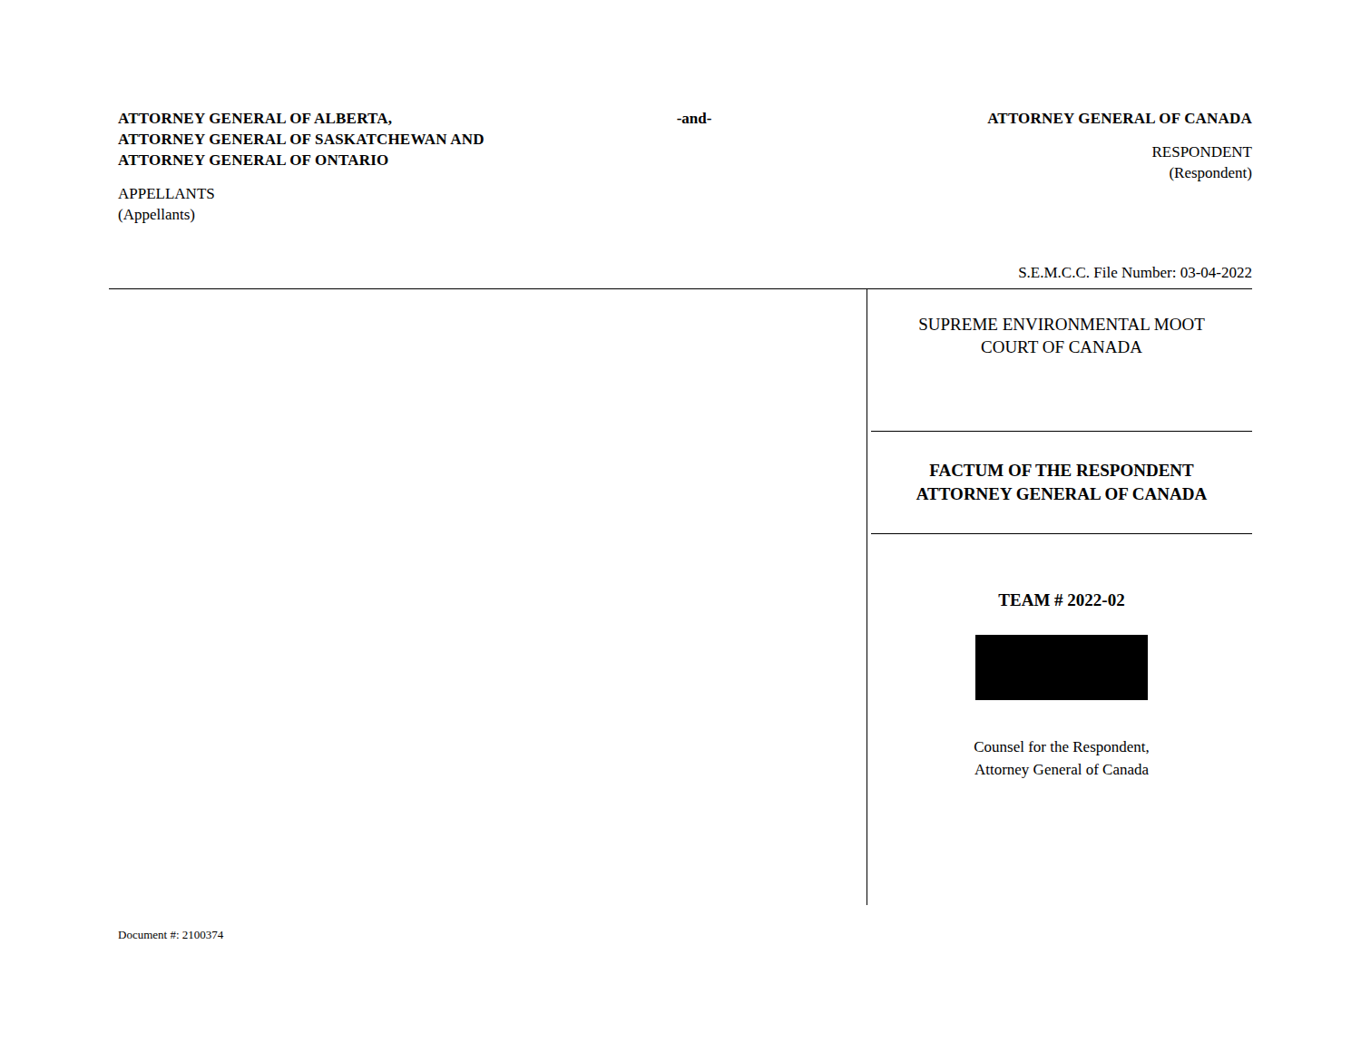Attorney General of Alberta,
Attorney General of Saskatchewan and
Attorney General of Ontario
Appellants
(Appellants)
-and-
Attorney General of Canada
Respondent
(Respondent)
S.E.M.C.C. File Number: 03-04-2022
Supreme Environmental Moot
Court of Canada
Factum of the Respondent
Attorney General of Canada
TEAM # 2022-02
Counsel for the Respondent,
Attorney General of Canada
Document #: 2100374